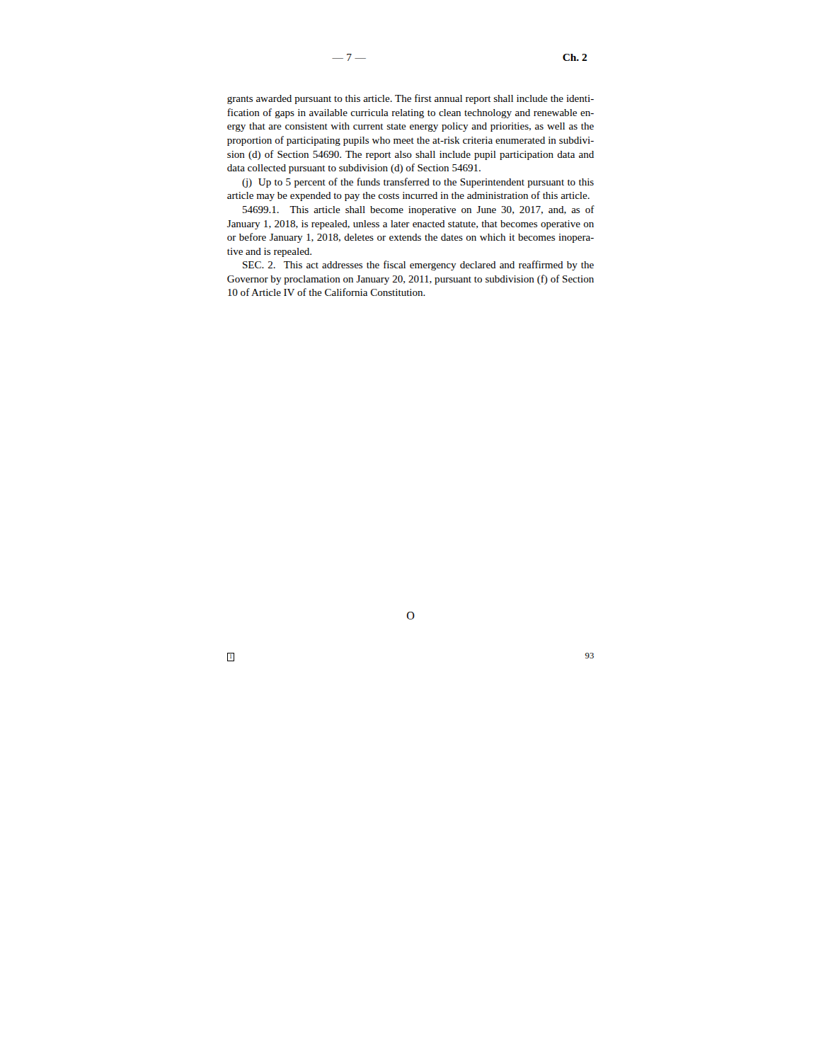— 7 — Ch. 2
grants awarded pursuant to this article. The first annual report shall include the identification of gaps in available curricula relating to clean technology and renewable energy that are consistent with current state energy policy and priorities, as well as the proportion of participating pupils who meet the at-risk criteria enumerated in subdivision (d) of Section 54690. The report also shall include pupil participation data and data collected pursuant to subdivision (d) of Section 54691.
(j) Up to 5 percent of the funds transferred to the Superintendent pursuant to this article may be expended to pay the costs incurred in the administration of this article.
54699.1. This article shall become inoperative on June 30, 2017, and, as of January 1, 2018, is repealed, unless a later enacted statute, that becomes operative on or before January 1, 2018, deletes or extends the dates on which it becomes inoperative and is repealed.
SEC. 2. This act addresses the fiscal emergency declared and reaffirmed by the Governor by proclamation on January 20, 2011, pursuant to subdivision (f) of Section 10 of Article IV of the California Constitution.
O
1 93